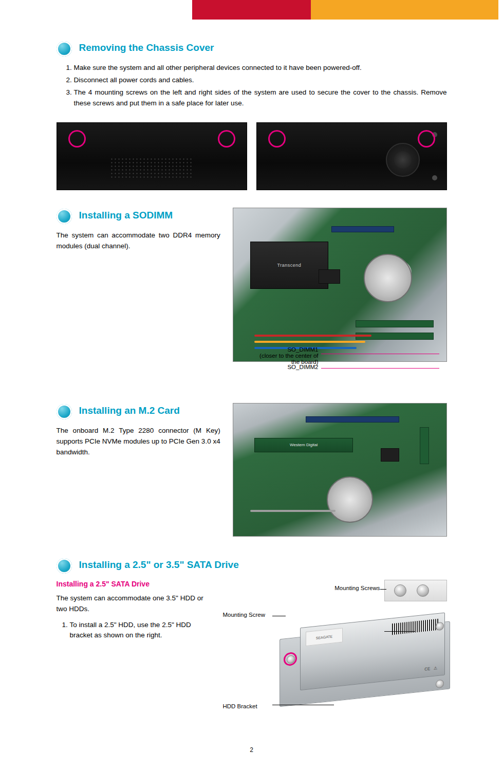Removing the Chassis Cover
Make sure the system and all other peripheral devices connected to it have been powered-off.
Disconnect all power cords and cables.
The 4 mounting screws on the left and right sides of the system are used to secure the cover to the chassis. Remove these screws and put them in a safe place for later use.
Installing a SODIMM
The system can accommodate two DDR4 memory modules (dual channel).
Transcend
SO_DIMM1
(closer to the center of
the board)
SO_DIMM2
Installing an M.2 Card
The onboard M.2 Type 2280 connector (M Key) supports PCIe NVMe modules up to PCIe Gen 3.0 x4 bandwidth.
Western Digital
Installing a 2.5" or 3.5" SATA Drive
Installing a 2.5" SATA Drive
The system can accommodate one 3.5" HDD or two HDDs.
To install a 2.5" HDD, use the 2.5" HDD bracket as shown on the right.
Mounting Screws
Mounting Screw
SATA Drive
HDD Bracket
SEAGATE
CE ⚠
2